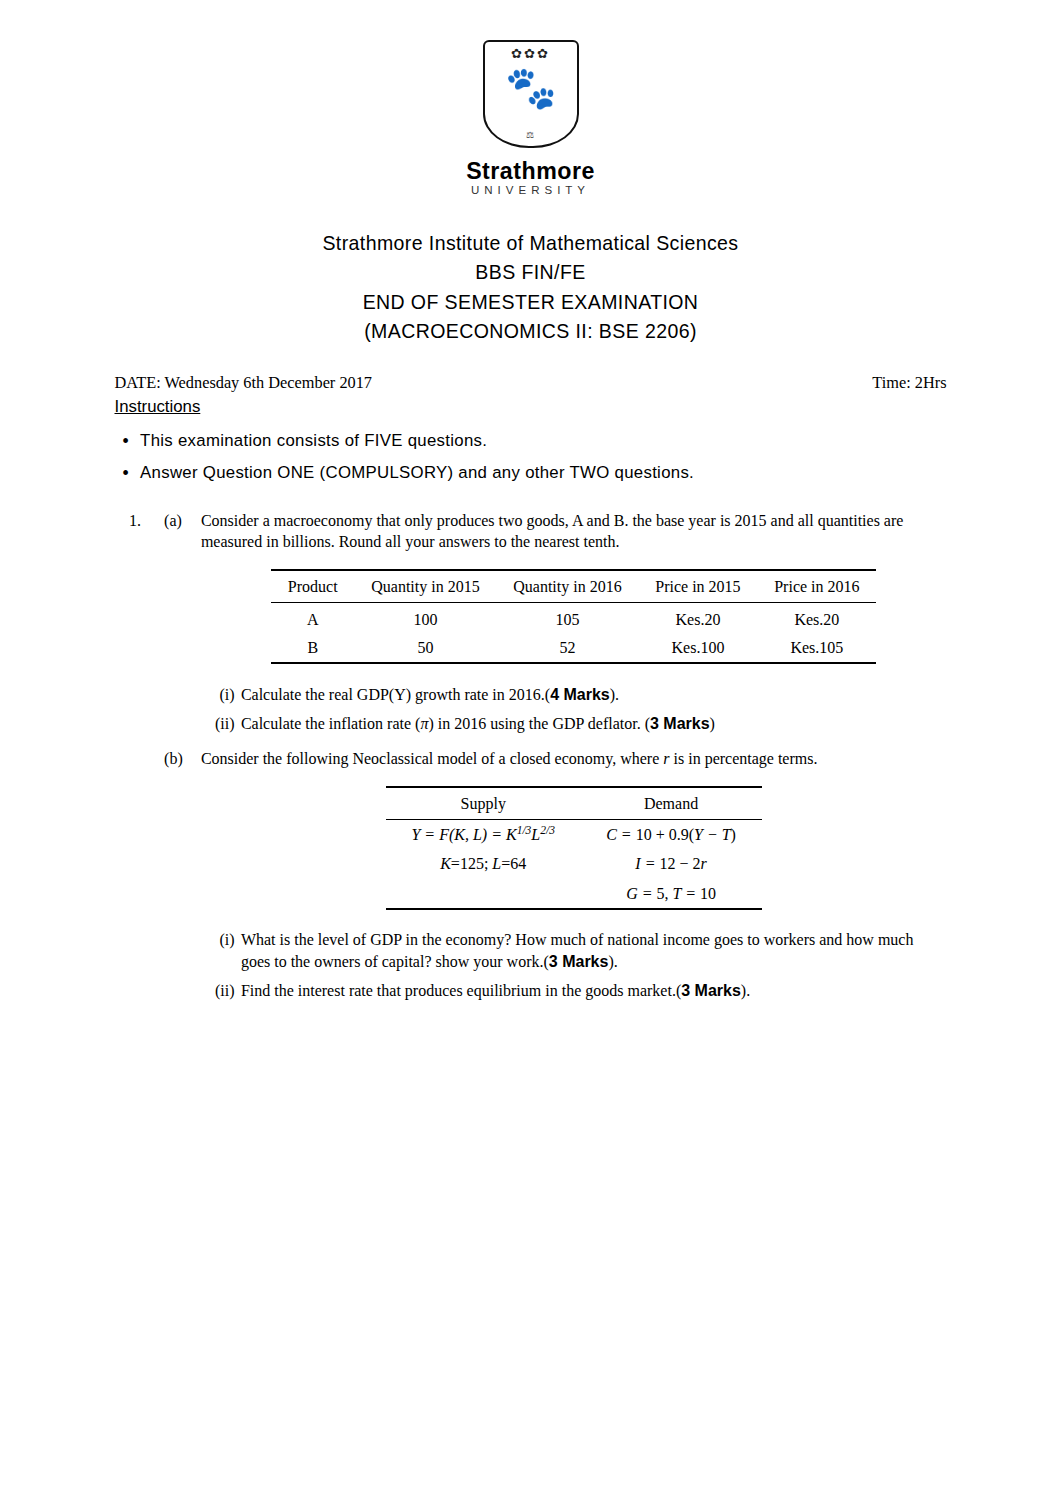✿✿✿
🐾
⚖
Strathmore
UNIVERSITY
Strathmore Institute of Mathematical Sciences
BBS FIN/FE
END OF SEMESTER EXAMINATION
(MACROECONOMICS II: BSE 2206)
DATE: Wednesday 6th December 2017 Time: 2Hrs
Instructions
This examination consists of FIVE questions.
Answer Question ONE (COMPULSORY) and any other TWO questions.
Consider a macroeconomy that only produces two goods, A and B. the base year is 2015 and all quantities are measured in billions. Round all your answers to the nearest tenth.
| Product | Quantity in 2015 | Quantity in 2016 | Price in 2015 | Price in 2016 |
| --- | --- | --- | --- | --- |
| A | 100 | 105 | Kes.20 | Kes.20 |
| B | 50 | 52 | Kes.100 | Kes.105 |
Calculate the real GDP(Y) growth rate in 2016.(4 Marks).
Calculate the inflation rate (π) in 2016 using the GDP deflator. (3 Marks)
Consider the following Neoclassical model of a closed economy, where r is in percentage terms.
| Supply | Demand |
| --- | --- |
| Y = F(K, L) = K 1/3 L 2/3 | C = 10 + 0.9( Y − T ) |
| K =125; L =64 | I = 12 − 2 r |
| | G = 5, T = 10 |
What is the level of GDP in the economy? How much of national income goes to workers and how much goes to the owners of capital? show your work.(3 Marks).
Find the interest rate that produces equilibrium in the goods market.(3 Marks).